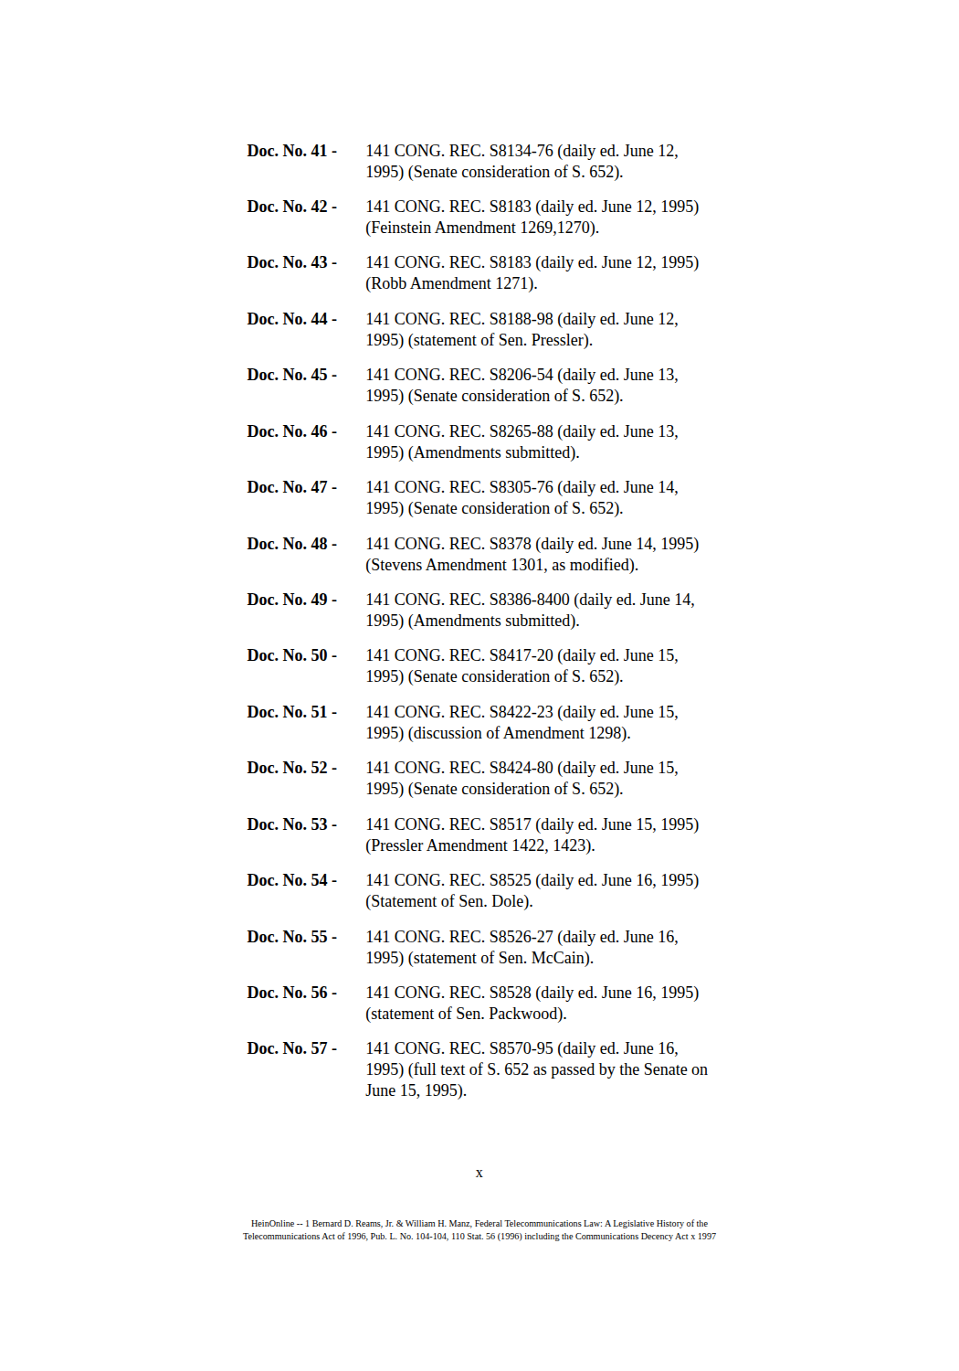| Doc. No. 41 - | 141 CONG. REC. S8134-76 (daily ed. June 12, 1995) (Senate consideration of S. 652). |
| Doc. No. 42 - | 141 CONG. REC. S8183 (daily ed. June 12, 1995) (Feinstein Amendment 1269,1270). |
| Doc. No. 43 - | 141 CONG. REC. S8183 (daily ed. June 12, 1995) (Robb Amendment 1271). |
| Doc. No. 44 - | 141 CONG. REC. S8188-98 (daily ed. June 12, 1995) (statement of Sen. Pressler). |
| Doc. No. 45 - | 141 CONG. REC. S8206-54 (daily ed. June 13, 1995) (Senate consideration of S. 652). |
| Doc. No. 46 - | 141 CONG. REC. S8265-88 (daily ed. June 13, 1995) (Amendments submitted). |
| Doc. No. 47 - | 141 CONG. REC. S8305-76 (daily ed. June 14, 1995) (Senate consideration of S. 652). |
| Doc. No. 48 - | 141 CONG. REC. S8378 (daily ed. June 14, 1995) (Stevens Amendment 1301, as modified). |
| Doc. No. 49 - | 141 CONG. REC. S8386-8400 (daily ed. June 14, 1995) (Amendments submitted). |
| Doc. No. 50 - | 141 CONG. REC. S8417-20 (daily ed. June 15, 1995) (Senate consideration of S. 652). |
| Doc. No. 51 - | 141 CONG. REC. S8422-23 (daily ed. June 15, 1995) (discussion of Amendment 1298). |
| Doc. No. 52 - | 141 CONG. REC. S8424-80 (daily ed. June 15, 1995) (Senate consideration of S. 652). |
| Doc. No. 53 - | 141 CONG. REC. S8517 (daily ed. June 15, 1995) (Pressler Amendment 1422, 1423). |
| Doc. No. 54 - | 141 CONG. REC. S8525 (daily ed. June 16, 1995) (Statement of Sen. Dole). |
| Doc. No. 55 - | 141 CONG. REC. S8526-27 (daily ed. June 16, 1995) (statement of Sen. McCain). |
| Doc. No. 56 - | 141 CONG. REC. S8528 (daily ed. June 16, 1995) (statement of Sen. Packwood). |
| Doc. No. 57 - | 141 CONG. REC. S8570-95 (daily ed. June 16, 1995) (full text of S. 652 as passed by the Senate on June 15, 1995). |
x
HeinOnline -- 1 Bernard D. Reams, Jr. & William H. Manz, Federal Telecommunications Law: A Legislative History of the Telecommunications Act of 1996, Pub. L. No. 104-104, 110 Stat. 56 (1996) including the Communications Decency Act x 1997